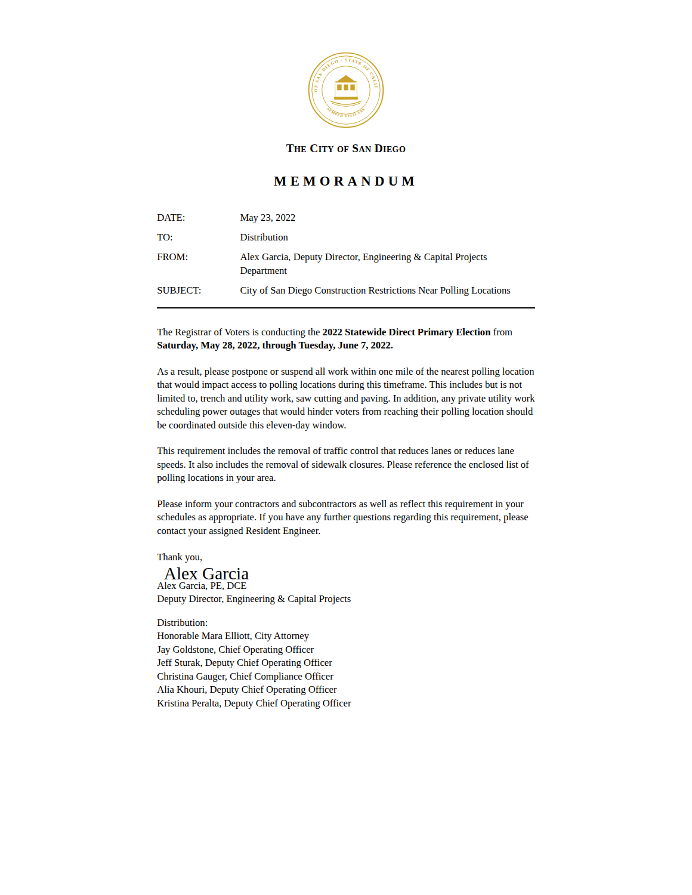CITY OF SAN DIEGO · STATE OF CALIFORNIA SEMPER VIGILANS
The City of San Diego
MEMORANDUM
| DATE: | May 23, 2022 |
| TO: | Distribution |
| FROM: | Alex Garcia, Deputy Director, Engineering & Capital Projects Department |
| SUBJECT: | City of San Diego Construction Restrictions Near Polling Locations |
The Registrar of Voters is conducting the 2022 Statewide Direct Primary Election from Saturday, May 28, 2022, through Tuesday, June 7, 2022.
As a result, please postpone or suspend all work within one mile of the nearest polling location that would impact access to polling locations during this timeframe. This includes but is not limited to, trench and utility work, saw cutting and paving. In addition, any private utility work scheduling power outages that would hinder voters from reaching their polling location should be coordinated outside this eleven-day window.
This requirement includes the removal of traffic control that reduces lanes or reduces lane speeds. It also includes the removal of sidewalk closures. Please reference the enclosed list of polling locations in your area.
Please inform your contractors and subcontractors as well as reflect this requirement in your schedules as appropriate. If you have any further questions regarding this requirement, please contact your assigned Resident Engineer.
Thank you,
Alex Garcia
Alex Garcia, PE, DCE
Deputy Director, Engineering & Capital Projects
Distribution:
Honorable Mara Elliott, City Attorney
Jay Goldstone, Chief Operating Officer
Jeff Sturak, Deputy Chief Operating Officer
Christina Gauger, Chief Compliance Officer
Alia Khouri, Deputy Chief Operating Officer
Kristina Peralta, Deputy Chief Operating Officer